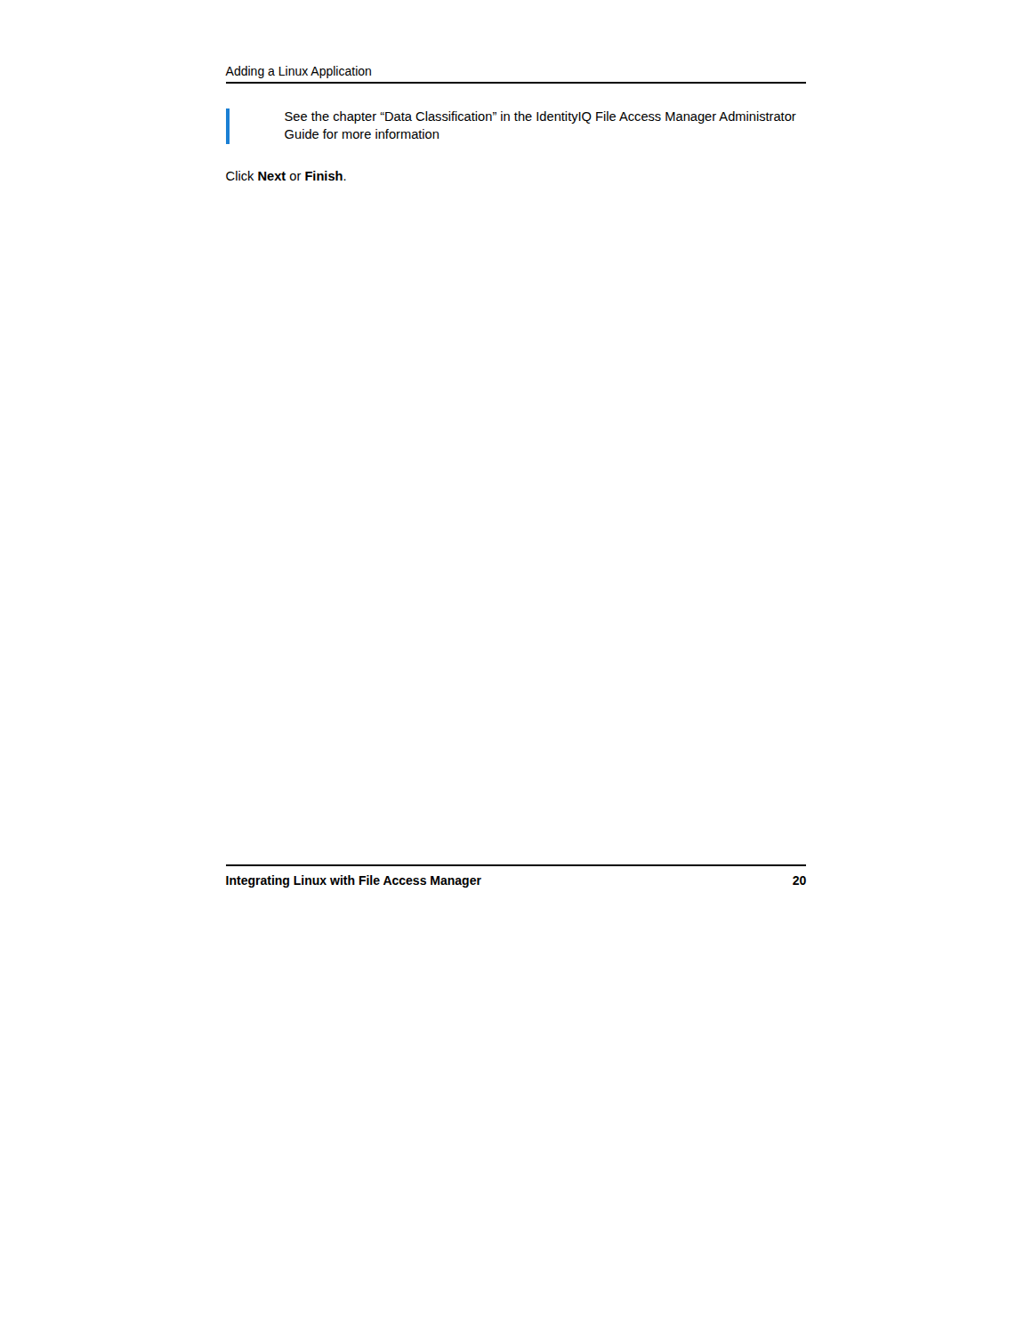Adding a Linux Application
See the chapter “Data Classification” in the IdentityIQ File Access Manager Administrator Guide for more information
Click Next or Finish.
Integrating Linux with File Access Manager
20